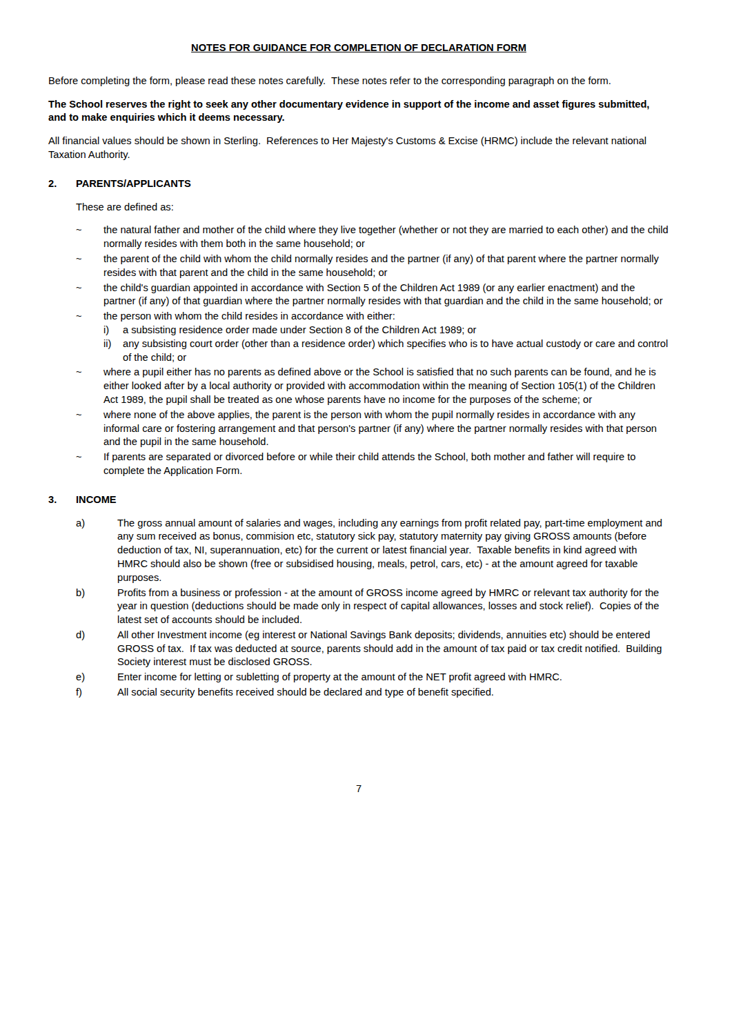NOTES FOR GUIDANCE FOR COMPLETION OF DECLARATION FORM
Before completing the form, please read these notes carefully. These notes refer to the corresponding paragraph on the form.
The School reserves the right to seek any other documentary evidence in support of the income and asset figures submitted, and to make enquiries which it deems necessary.
All financial values should be shown in Sterling. References to Her Majesty's Customs & Excise (HRMC) include the relevant national Taxation Authority.
2. PARENTS/APPLICANTS
These are defined as:
~ the natural father and mother of the child where they live together (whether or not they are married to each other) and the child normally resides with them both in the same household; or
~ the parent of the child with whom the child normally resides and the partner (if any) of that parent where the partner normally resides with that parent and the child in the same household; or
~ the child's guardian appointed in accordance with Section 5 of the Children Act 1989 (or any earlier enactment) and the partner (if any) of that guardian where the partner normally resides with that guardian and the child in the same household; or
~ the person with whom the child resides in accordance with either:
i) a subsisting residence order made under Section 8 of the Children Act 1989; or
ii) any subsisting court order (other than a residence order) which specifies who is to have actual custody or care and control of the child; or
~ where a pupil either has no parents as defined above or the School is satisfied that no such parents can be found, and he is either looked after by a local authority or provided with accommodation within the meaning of Section 105(1) of the Children Act 1989, the pupil shall be treated as one whose parents have no income for the purposes of the scheme; or
~ where none of the above applies, the parent is the person with whom the pupil normally resides in accordance with any informal care or fostering arrangement and that person's partner (if any) where the partner normally resides with that person and the pupil in the same household.
~ If parents are separated or divorced before or while their child attends the School, both mother and father will require to complete the Application Form.
3. INCOME
a) The gross annual amount of salaries and wages, including any earnings from profit related pay, part-time employment and any sum received as bonus, commision etc, statutory sick pay, statutory maternity pay giving GROSS amounts (before deduction of tax, NI, superannuation, etc) for the current or latest financial year. Taxable benefits in kind agreed with HMRC should also be shown (free or subsidised housing, meals, petrol, cars, etc) - at the amount agreed for taxable purposes.
b) Profits from a business or profession - at the amount of GROSS income agreed by HMRC or relevant tax authority for the year in question (deductions should be made only in respect of capital allowances, losses and stock relief). Copies of the latest set of accounts should be included.
d) All other Investment income (eg interest or National Savings Bank deposits; dividends, annuities etc) should be entered GROSS of tax. If tax was deducted at source, parents should add in the amount of tax paid or tax credit notified. Building Society interest must be disclosed GROSS.
e) Enter income for letting or subletting of property at the amount of the NET profit agreed with HMRC.
f) All social security benefits received should be declared and type of benefit specified.
7